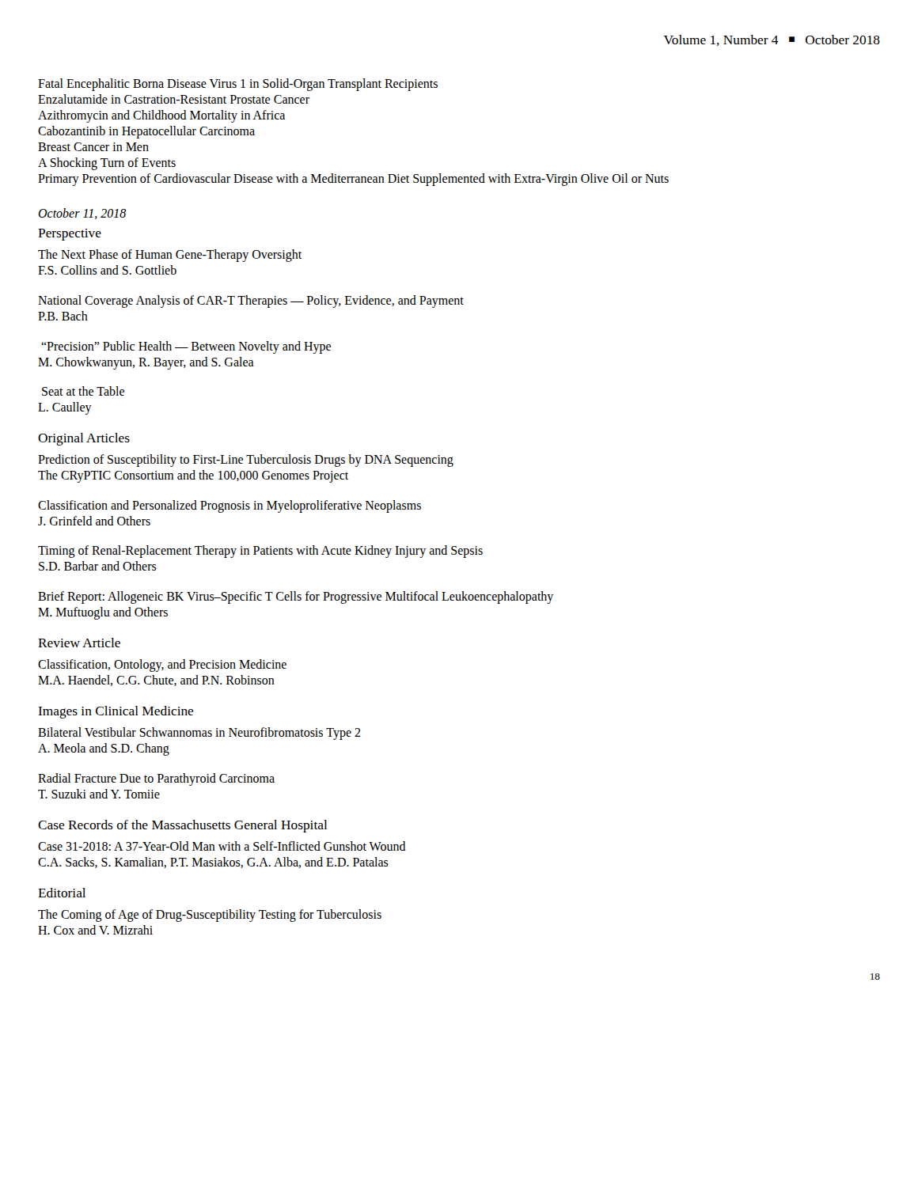Volume 1, Number 4 ■ October 2018
Fatal Encephalitic Borna Disease Virus 1 in Solid-Organ Transplant Recipients
Enzalutamide in Castration-Resistant Prostate Cancer
Azithromycin and Childhood Mortality in Africa
Cabozantinib in Hepatocellular Carcinoma
Breast Cancer in Men
A Shocking Turn of Events
Primary Prevention of Cardiovascular Disease with a Mediterranean Diet Supplemented with Extra-Virgin Olive Oil or Nuts
October 11, 2018
Perspective
The Next Phase of Human Gene-Therapy Oversight F.S. Collins and S. Gottlieb
National Coverage Analysis of CAR-T Therapies — Policy, Evidence, and Payment P.B. Bach
“Precision” Public Health — Between Novelty and Hype M. Chowkwanyun, R. Bayer, and S. Galea
Seat at the Table L. Caulley
Original Articles
Prediction of Susceptibility to First-Line Tuberculosis Drugs by DNA Sequencing The CRyPTIC Consortium and the 100,000 Genomes Project
Classification and Personalized Prognosis in Myeloproliferative Neoplasms J. Grinfeld and Others
Timing of Renal-Replacement Therapy in Patients with Acute Kidney Injury and Sepsis S.D. Barbar and Others
Brief Report: Allogeneic BK Virus–Specific T Cells for Progressive Multifocal Leukoencephalopathy M. Muftuoglu and Others
Review Article
Classification, Ontology, and Precision Medicine M.A. Haendel, C.G. Chute, and P.N. Robinson
Images in Clinical Medicine
Bilateral Vestibular Schwannomas in Neurofibromatosis Type 2 A. Meola and S.D. Chang
Radial Fracture Due to Parathyroid Carcinoma T. Suzuki and Y. Tomiie
Case Records of the Massachusetts General Hospital
Case 31-2018: A 37-Year-Old Man with a Self-Inflicted Gunshot Wound C.A. Sacks, S. Kamalian, P.T. Masiakos, G.A. Alba, and E.D. Patalas
Editorial
The Coming of Age of Drug-Susceptibility Testing for Tuberculosis H. Cox and V. Mizrahi
18